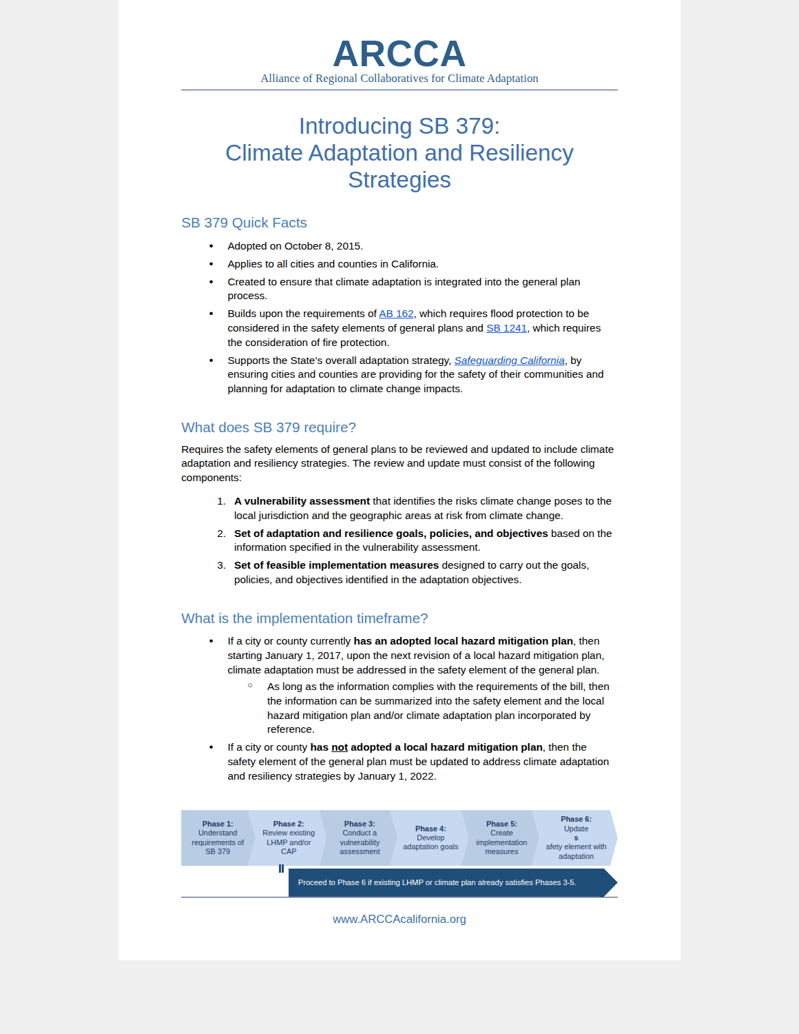ARCCA
Alliance of Regional Collaboratives for Climate Adaptation
Introducing SB 379:
Climate Adaptation and Resiliency Strategies
SB 379 Quick Facts
Adopted on October 8, 2015.
Applies to all cities and counties in California.
Created to ensure that climate adaptation is integrated into the general plan process.
Builds upon the requirements of AB 162, which requires flood protection to be considered in the safety elements of general plans and SB 1241, which requires the consideration of fire protection.
Supports the State’s overall adaptation strategy, Safeguarding California, by ensuring cities and counties are providing for the safety of their communities and planning for adaptation to climate change impacts.
What does SB 379 require?
Requires the safety elements of general plans to be reviewed and updated to include climate adaptation and resiliency strategies. The review and update must consist of the following components:
A vulnerability assessment that identifies the risks climate change poses to the local jurisdiction and the geographic areas at risk from climate change.
Set of adaptation and resilience goals, policies, and objectives based on the information specified in the vulnerability assessment.
Set of feasible implementation measures designed to carry out the goals, policies, and objectives identified in the adaptation objectives.
What is the implementation timeframe?
If a city or county currently has an adopted local hazard mitigation plan, then starting January 1, 2017, upon the next revision of a local hazard mitigation plan, climate adaptation must be addressed in the safety element of the general plan.
As long as the information complies with the requirements of the bill, then the information can be summarized into the safety element and the local hazard mitigation plan and/or climate adaptation plan incorporated by reference.
If a city or county has not adopted a local hazard mitigation plan, then the safety element of the general plan must be updated to address climate adaptation and resiliency strategies by January 1, 2022.
Phase 1: Understand requirements of SB 379
Phase 2: Review existing LHMP and/or CAP
Phase 3: Conduct a vulnerability assessment
Phase 4: Develop adaptation goals
Phase 5: Create implementation measures
Phase 6: Update safety element with adaptation
Proceed to Phase 6 if existing LHMP or climate plan already satisfies Phases 3-5.
www.ARCCAcalifornia.org